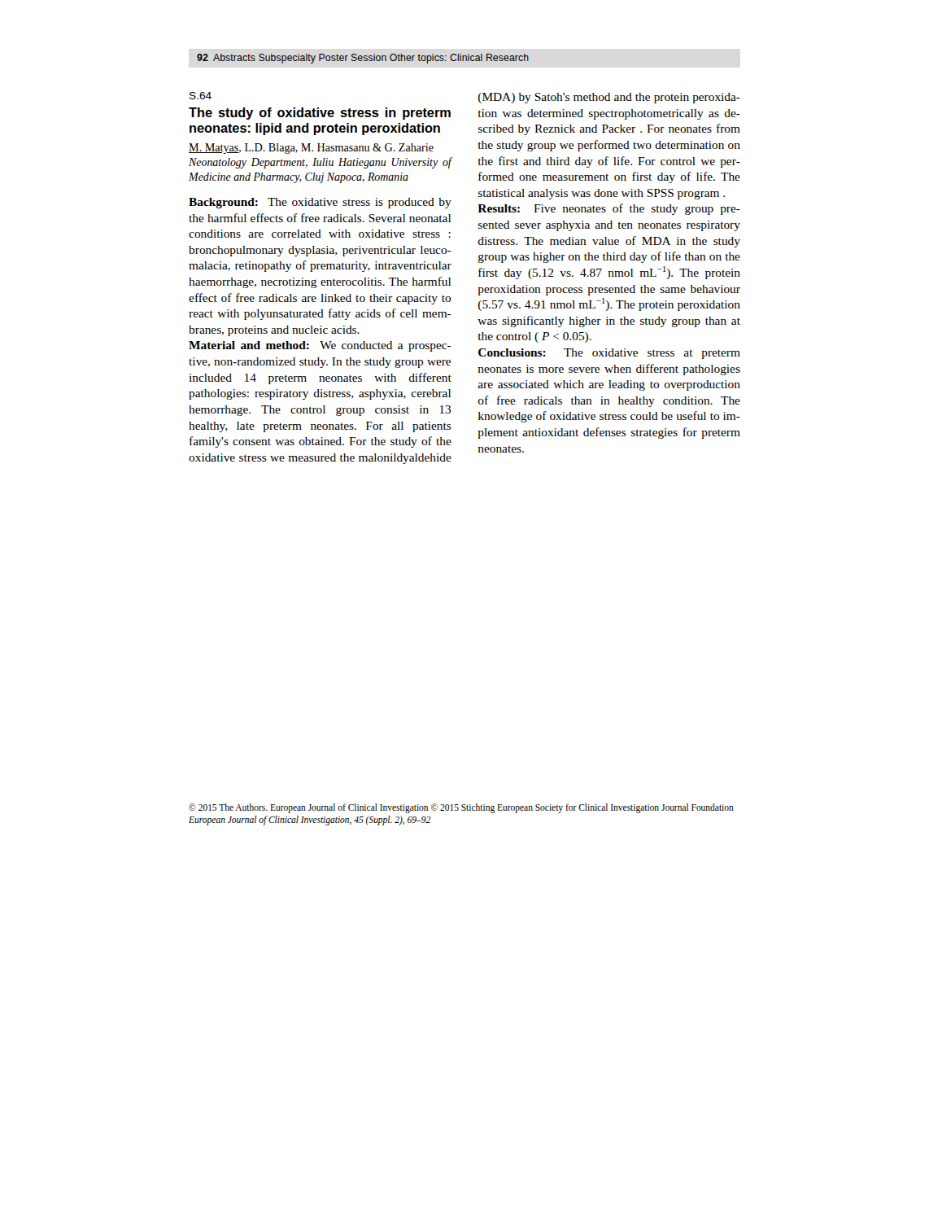92 Abstracts Subspecialty Poster Session Other topics: Clinical Research
S.64
The study of oxidative stress in preterm neonates: lipid and protein peroxidation
M. Matyas, L.D. Blaga, M. Hasmasanu & G. Zaharie
Neonatology Department, Iuliu Hatieganu University of Medicine and Pharmacy, Cluj Napoca, Romania
Background: The oxidative stress is produced by the harmful effects of free radicals. Several neonatal conditions are correlated with oxidative stress : bronchopulmonary dysplasia, periventricular leucomalacia, retinopathy of prematurity, intraventricular haemorrhage, necrotizing enterocolitis. The harmful effect of free radicals are linked to their capacity to react with polyunsaturated fatty acids of cell membranes, proteins and nucleic acids.
Material and method: We conducted a prospective, non-randomized study. In the study group were included 14 preterm neonates with different pathologies: respiratory distress, asphyxia, cerebral hemorrhage. The control group consist in 13 healthy, late preterm neonates. For all patients family's consent was obtained. For the study of the oxidative stress we measured the malonildyaldehide (MDA) by Satoh's method and the protein peroxidation was determined spectrophotometrically as described by Reznick and Packer . For neonates from the study group we performed two determination on the first and third day of life. For control we performed one measurement on first day of life. The statistical analysis was done with SPSS program .
Results: Five neonates of the study group presented sever asphyxia and ten neonates respiratory distress. The median value of MDA in the study group was higher on the third day of life than on the first day (5.12 vs. 4.87 nmol mL−1). The protein peroxidation process presented the same behaviour (5.57 vs. 4.91 nmol mL−1). The protein peroxidation was significantly higher in the study group than at the control ( P < 0.05).
Conclusions: The oxidative stress at preterm neonates is more severe when different pathologies are associated which are leading to overproduction of free radicals than in healthy condition. The knowledge of oxidative stress could be useful to implement antioxidant defenses strategies for preterm neonates.
© 2015 The Authors. European Journal of Clinical Investigation © 2015 Stichting European Society for Clinical Investigation Journal Foundation
European Journal of Clinical Investigation, 45 (Suppl. 2), 69–92